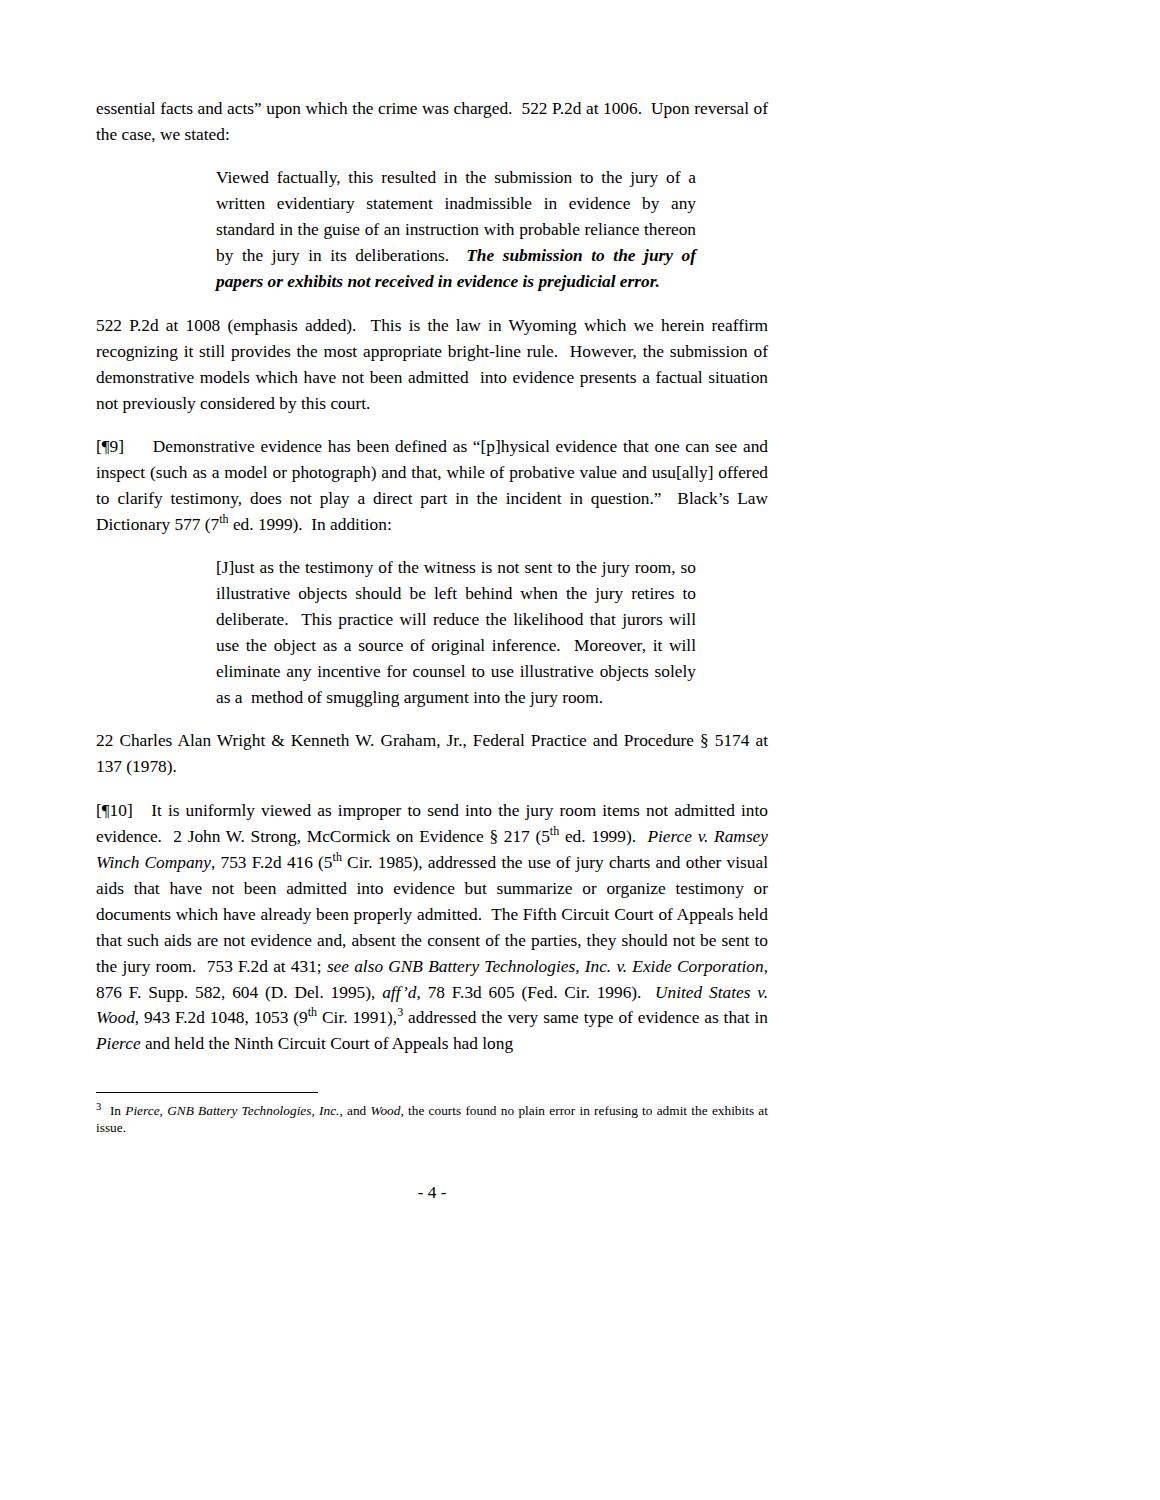essential facts and acts” upon which the crime was charged. 522 P.2d at 1006. Upon reversal of the case, we stated:
Viewed factually, this resulted in the submission to the jury of a written evidentiary statement inadmissible in evidence by any standard in the guise of an instruction with probable reliance thereon by the jury in its deliberations. The submission to the jury of papers or exhibits not received in evidence is prejudicial error.
522 P.2d at 1008 (emphasis added). This is the law in Wyoming which we herein reaffirm recognizing it still provides the most appropriate bright-line rule. However, the submission of demonstrative models which have not been admitted into evidence presents a factual situation not previously considered by this court.
[¶9] Demonstrative evidence has been defined as “[p]hysical evidence that one can see and inspect (such as a model or photograph) and that, while of probative value and usu[ally] offered to clarify testimony, does not play a direct part in the incident in question.” Black’s Law Dictionary 577 (7th ed. 1999). In addition:
[J]ust as the testimony of the witness is not sent to the jury room, so illustrative objects should be left behind when the jury retires to deliberate. This practice will reduce the likelihood that jurors will use the object as a source of original inference. Moreover, it will eliminate any incentive for counsel to use illustrative objects solely as a method of smuggling argument into the jury room.
22 Charles Alan Wright & Kenneth W. Graham, Jr., Federal Practice and Procedure § 5174 at 137 (1978).
[¶10] It is uniformly viewed as improper to send into the jury room items not admitted into evidence. 2 John W. Strong, McCormick on Evidence § 217 (5th ed. 1999). Pierce v. Ramsey Winch Company, 753 F.2d 416 (5th Cir. 1985), addressed the use of jury charts and other visual aids that have not been admitted into evidence but summarize or organize testimony or documents which have already been properly admitted. The Fifth Circuit Court of Appeals held that such aids are not evidence and, absent the consent of the parties, they should not be sent to the jury room. 753 F.2d at 431; see also GNB Battery Technologies, Inc. v. Exide Corporation, 876 F. Supp. 582, 604 (D. Del. 1995), aff’d, 78 F.3d 605 (Fed. Cir. 1996). United States v. Wood, 943 F.2d 1048, 1053 (9th Cir. 1991),3 addressed the very same type of evidence as that in Pierce and held the Ninth Circuit Court of Appeals had long
3 In Pierce, GNB Battery Technologies, Inc., and Wood, the courts found no plain error in refusing to admit the exhibits at issue.
- 4 -